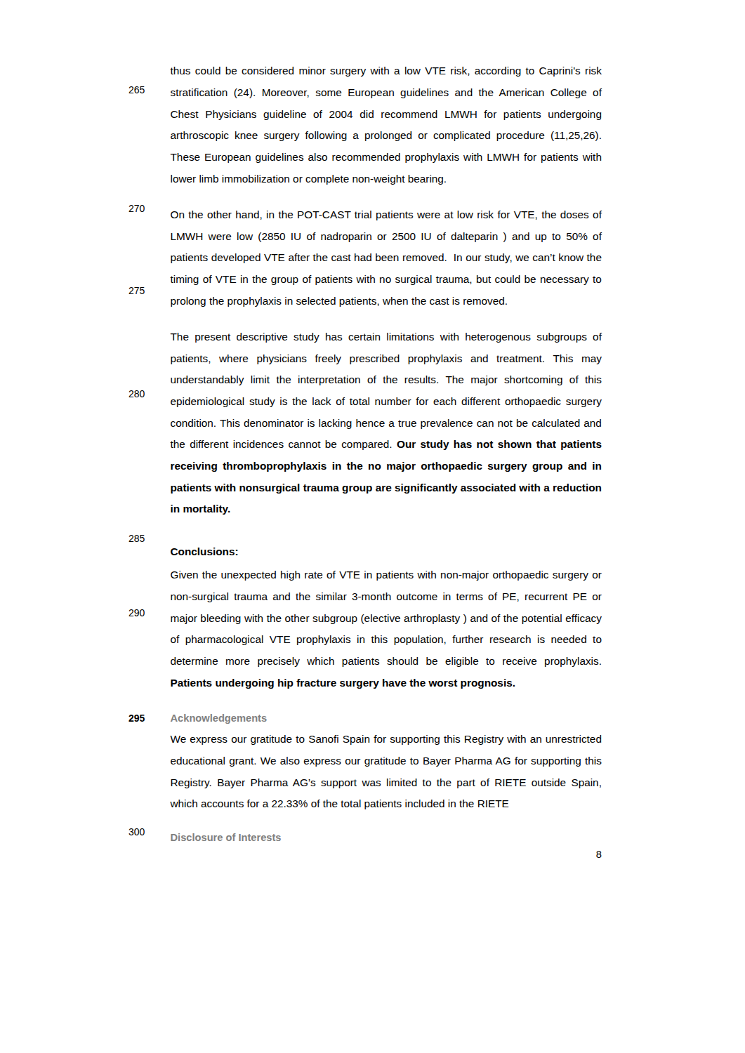thus could be considered minor surgery with a low VTE risk, according to Caprini's risk 265 stratification (24). Moreover, some European guidelines and the American College of Chest Physicians guideline of 2004 did recommend LMWH for patients undergoing arthroscopic knee surgery following a prolonged or complicated procedure (11,25,26). These European guidelines also recommended prophylaxis with LMWH for patients with lower limb immobilization or complete non-weight bearing.
270
On the other hand, in the POT-CAST trial patients were at low risk for VTE, the doses of LMWH were low (2850 IU of nadroparin or 2500 IU of dalteparin ) and up to 50% of patients developed VTE after the cast had been removed. In our study, we can’t know the timing of VTE in the group of patients with no surgical trauma, but could be necessary to prolong the prophylaxis in selected 275 patients, when the cast is removed.
The present descriptive study has certain limitations with heterogenous subgroups of patients, where physicians freely prescribed prophylaxis and treatment. This may understandably limit the interpretation of the results. The major shortcoming of this epidemiological study is the lack of total 280 number for each different orthopaedic surgery condition. This denominator is lacking hence a true prevalence can not be calculated and the different incidences cannot be compared. Our study has not shown that patients receiving thromboprophylaxis in the no major orthopaedic surgery group and in patients with nonsurgical trauma group are significantly associated with a reduction in mortality.
285
Conclusions:
Given the unexpected high rate of VTE in patients with non-major orthopaedic surgery or non-surgical trauma and the similar 3-month outcome in terms of PE, recurrent PE or major bleeding 290 with the other subgroup (elective arthroplasty ) and of the potential efficacy of pharmacological VTE prophylaxis in this population, further research is needed to determine more precisely which patients should be eligible to receive prophylaxis. Patients undergoing hip fracture surgery have the worst prognosis.
295 Acknowledgements
We express our gratitude to Sanofi Spain for supporting this Registry with an unrestricted educational grant. We also express our gratitude to Bayer Pharma AG for supporting this Registry. Bayer Pharma AG’s support was limited to the part of RIETE outside Spain, which accounts for a 22.33% of the total patients included in the RIETE
300
Disclosure of Interests
8